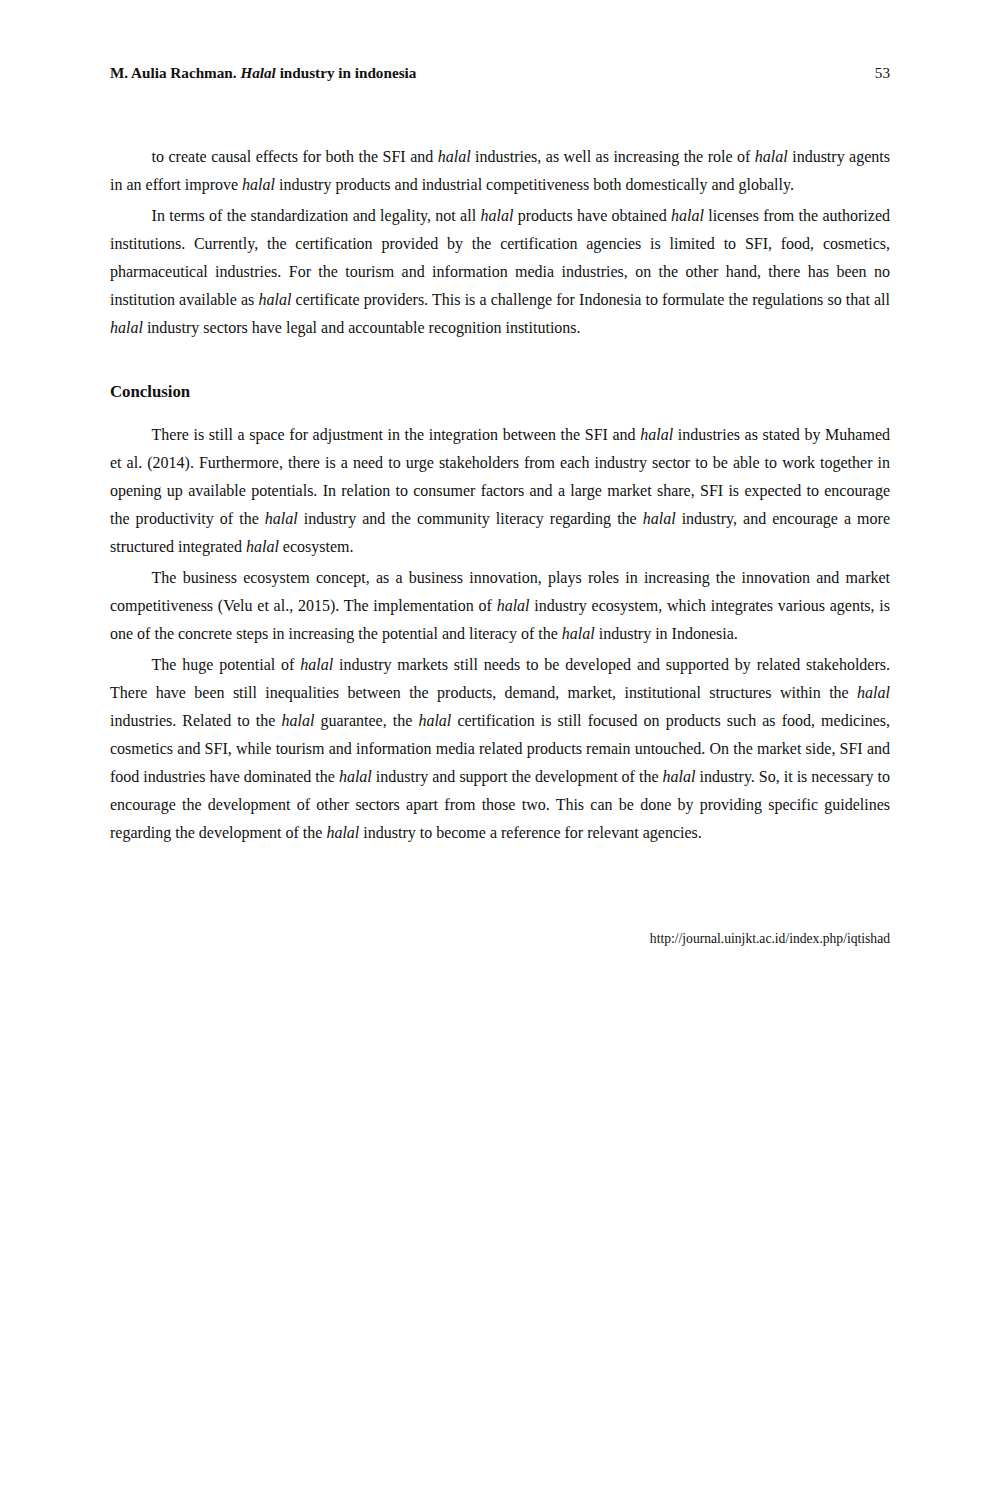M. Aulia Rachman. Halal industry in indonesia 53
to create causal effects for both the SFI and halal industries, as well as increasing the role of halal industry agents in an effort improve halal industry products and industrial competitiveness both domestically and globally.
In terms of the standardization and legality, not all halal products have obtained halal licenses from the authorized institutions. Currently, the certification provided by the certification agencies is limited to SFI, food, cosmetics, pharmaceutical industries. For the tourism and information media industries, on the other hand, there has been no institution available as halal certificate providers. This is a challenge for Indonesia to formulate the regulations so that all halal industry sectors have legal and accountable recognition institutions.
Conclusion
There is still a space for adjustment in the integration between the SFI and halal industries as stated by Muhamed et al. (2014). Furthermore, there is a need to urge stakeholders from each industry sector to be able to work together in opening up available potentials. In relation to consumer factors and a large market share, SFI is expected to encourage the productivity of the halal industry and the community literacy regarding the halal industry, and encourage a more structured integrated halal ecosystem.
The business ecosystem concept, as a business innovation, plays roles in increasing the innovation and market competitiveness (Velu et al., 2015). The implementation of halal industry ecosystem, which integrates various agents, is one of the concrete steps in increasing the potential and literacy of the halal industry in Indonesia.
The huge potential of halal industry markets still needs to be developed and supported by related stakeholders. There have been still inequalities between the products, demand, market, institutional structures within the halal industries. Related to the halal guarantee, the halal certification is still focused on products such as food, medicines, cosmetics and SFI, while tourism and information media related products remain untouched. On the market side, SFI and food industries have dominated the halal industry and support the development of the halal industry. So, it is necessary to encourage the development of other sectors apart from those two. This can be done by providing specific guidelines regarding the development of the halal industry to become a reference for relevant agencies.
http://journal.uinjkt.ac.id/index.php/iqtishad